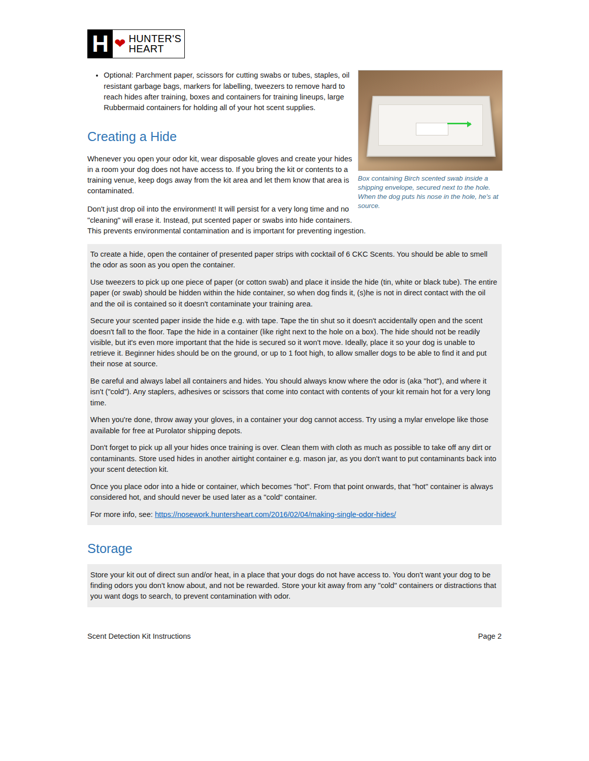H
❤
HUNTER'S HEART
Box containing Birch scented swab inside a shipping envelope, secured next to the hole. When the dog puts his nose in the hole, he's at source.
Optional: Parchment paper, scissors for cutting swabs or tubes, staples, oil resistant garbage bags, markers for labelling, tweezers to remove hard to reach hides after training, boxes and containers for training lineups, large Rubbermaid containers for holding all of your hot scent supplies.
Creating a Hide
Whenever you open your odor kit, wear disposable gloves and create your hides in a room your dog does not have access to. If you bring the kit or contents to a training venue, keep dogs away from the kit area and let them know that area is contaminated.
Don't just drop oil into the environment! It will persist for a very long time and no "cleaning" will erase it. Instead, put scented paper or swabs into hide containers. This prevents environmental contamination and is important for preventing ingestion.
To create a hide, open the container of presented paper strips with cocktail of 6 CKC Scents. You should be able to smell the odor as soon as you open the container.
Use tweezers to pick up one piece of paper (or cotton swab) and place it inside the hide (tin, white or black tube). The entire paper (or swab) should be hidden within the hide container, so when dog finds it, (s)he is not in direct contact with the oil and the oil is contained so it doesn't contaminate your training area.
Secure your scented paper inside the hide e.g. with tape. Tape the tin shut so it doesn't accidentally open and the scent doesn't fall to the floor. Tape the hide in a container (like right next to the hole on a box). The hide should not be readily visible, but it's even more important that the hide is secured so it won't move. Ideally, place it so your dog is unable to retrieve it. Beginner hides should be on the ground, or up to 1 foot high, to allow smaller dogs to be able to find it and put their nose at source.
Be careful and always label all containers and hides. You should always know where the odor is (aka "hot"), and where it isn't ("cold"). Any staplers, adhesives or scissors that come into contact with contents of your kit remain hot for a very long time.
When you're done, throw away your gloves, in a container your dog cannot access. Try using a mylar envelope like those available for free at Purolator shipping depots.
Don't forget to pick up all your hides once training is over. Clean them with cloth as much as possible to take off any dirt or contaminants. Store used hides in another airtight container e.g. mason jar, as you don't want to put contaminants back into your scent detection kit.
Once you place odor into a hide or container, which becomes "hot". From that point onwards, that "hot" container is always considered hot, and should never be used later as a "cold" container.
For more info, see: https://nosework.huntersheart.com/2016/02/04/making-single-odor-hides/
Storage
Store your kit out of direct sun and/or heat, in a place that your dogs do not have access to. You don't want your dog to be finding odors you don't know about, and not be rewarded. Store your kit away from any "cold" containers or distractions that you want dogs to search, to prevent contamination with odor.
Scent Detection Kit Instructions Page 2